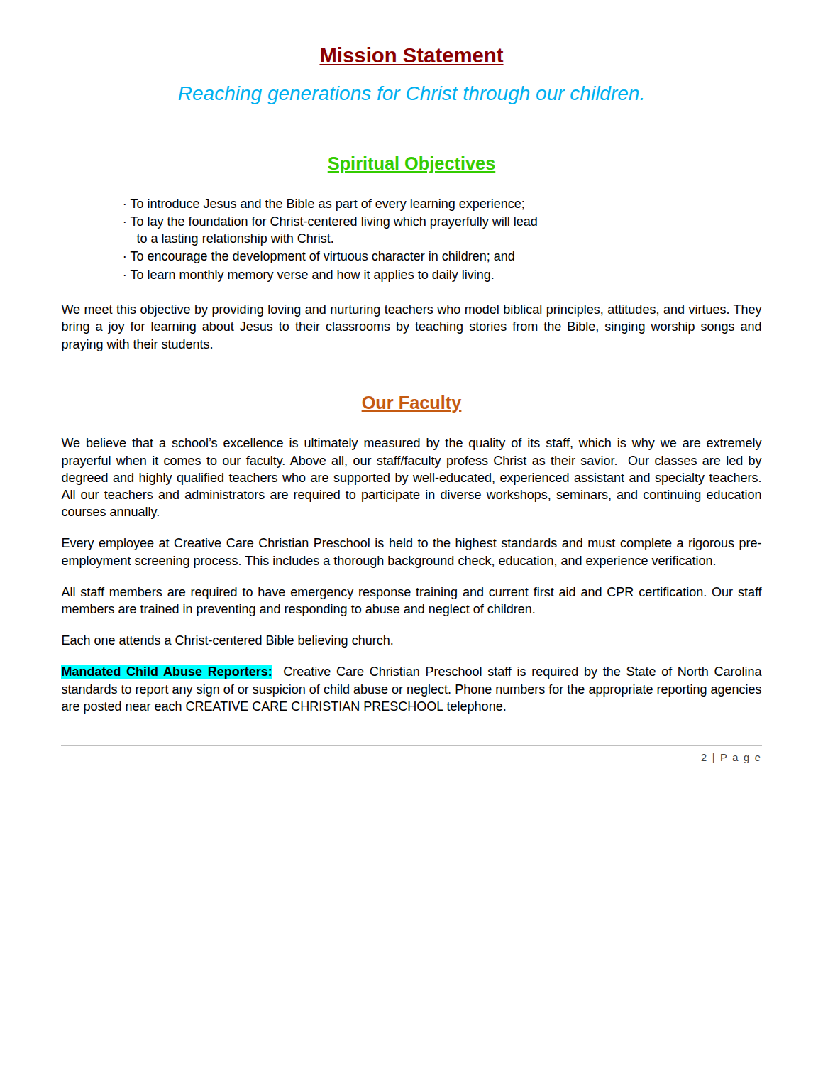Mission Statement
Reaching generations for Christ through our children.
Spiritual Objectives
· To introduce Jesus and the Bible as part of every learning experience;
· To lay the foundation for Christ-centered living which prayerfully will lead to a lasting relationship with Christ.
· To encourage the development of virtuous character in children; and
· To learn monthly memory verse and how it applies to daily living.
We meet this objective by providing loving and nurturing teachers who model biblical principles, attitudes, and virtues. They bring a joy for learning about Jesus to their classrooms by teaching stories from the Bible, singing worship songs and praying with their students.
Our Faculty
We believe that a school’s excellence is ultimately measured by the quality of its staff, which is why we are extremely prayerful when it comes to our faculty. Above all, our staff/faculty profess Christ as their savior. Our classes are led by degreed and highly qualified teachers who are supported by well-educated, experienced assistant and specialty teachers. All our teachers and administrators are required to participate in diverse workshops, seminars, and continuing education courses annually.
Every employee at Creative Care Christian Preschool is held to the highest standards and must complete a rigorous pre-employment screening process. This includes a thorough background check, education, and experience verification.
All staff members are required to have emergency response training and current first aid and CPR certification. Our staff members are trained in preventing and responding to abuse and neglect of children.
Each one attends a Christ-centered Bible believing church.
Mandated Child Abuse Reporters: Creative Care Christian Preschool staff is required by the State of North Carolina standards to report any sign of or suspicion of child abuse or neglect. Phone numbers for the appropriate reporting agencies are posted near each CREATIVE CARE CHRISTIAN PRESCHOOL telephone.
2 | P a g e